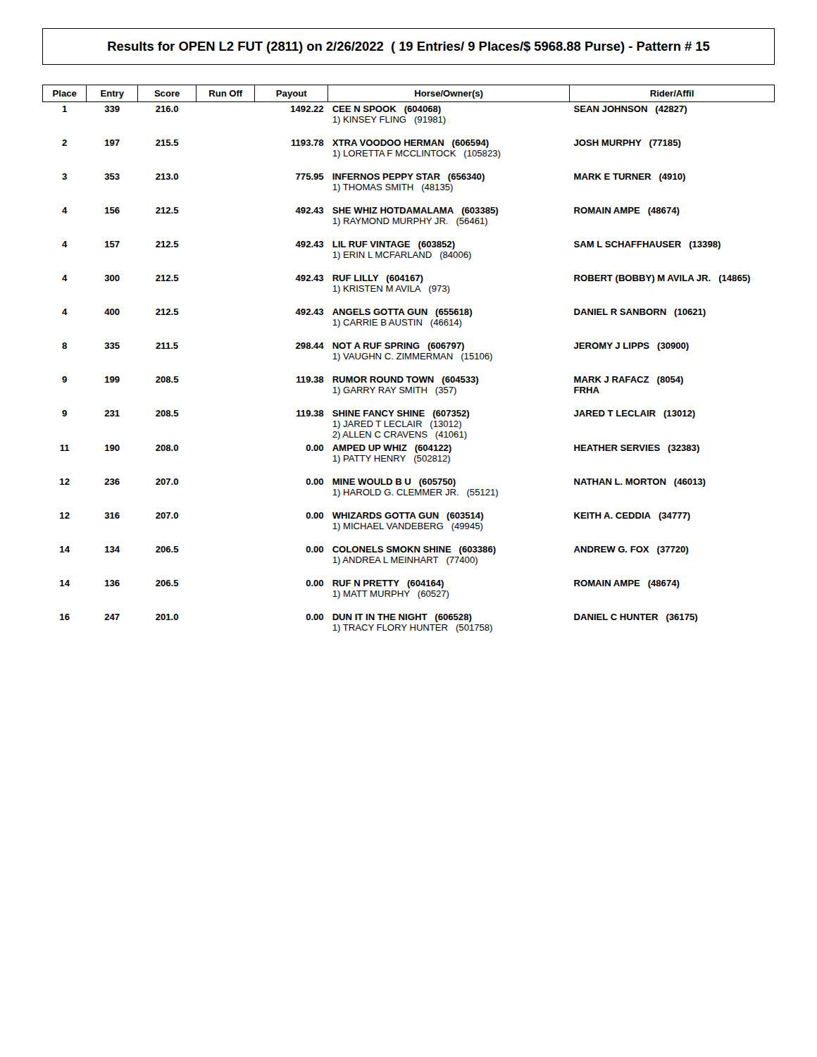Results for OPEN L2 FUT (2811) on 2/26/2022 ( 19 Entries/ 9 Places/$ 5968.88 Purse) - Pattern # 15
| Place | Entry | Score | Run Off | Payout | Horse/Owner(s) | Rider/Affil |
| --- | --- | --- | --- | --- | --- | --- |
| 1 | 339 | 216.0 | | 1492.22 | CEE N SPOOK (604068) 1) KINSEY FLING (91981) | SEAN JOHNSON (42827) |
| 2 | 197 | 215.5 | | 1193.78 | XTRA VOODOO HERMAN (606594) 1) LORETTA F MCCLINTOCK (105823) | JOSH MURPHY (77185) |
| 3 | 353 | 213.0 | | 775.95 | INFERNOS PEPPY STAR (656340) 1) THOMAS SMITH (48135) | MARK E TURNER (4910) |
| 4 | 156 | 212.5 | | 492.43 | SHE WHIZ HOTDAMALAMA (603385) 1) RAYMOND MURPHY JR. (56461) | ROMAIN AMPE (48674) |
| 4 | 157 | 212.5 | | 492.43 | LIL RUF VINTAGE (603852) 1) ERIN L MCFARLAND (84006) | SAM L SCHAFFHAUSER (13398) |
| 4 | 300 | 212.5 | | 492.43 | RUF LILLY (604167) 1) KRISTEN M AVILA (973) | ROBERT (BOBBY) M AVILA JR. (14865) |
| 4 | 400 | 212.5 | | 492.43 | ANGELS GOTTA GUN (655618) 1) CARRIE B AUSTIN (46614) | DANIEL R SANBORN (10621) |
| 8 | 335 | 211.5 | | 298.44 | NOT A RUF SPRING (606797) 1) VAUGHN C. ZIMMERMAN (15106) | JEROMY J LIPPS (30900) |
| 9 | 199 | 208.5 | | 119.38 | RUMOR ROUND TOWN (604533) 1) GARRY RAY SMITH (357) | MARK J RAFACZ (8054) FRHA |
| 9 | 231 | 208.5 | | 119.38 | SHINE FANCY SHINE (607352) 1) JARED T LECLAIR (13012) 2) ALLEN C CRAVENS (41061) | JARED T LECLAIR (13012) |
| 11 | 190 | 208.0 | | 0.00 | AMPED UP WHIZ (604122) 1) PATTY HENRY (502812) | HEATHER SERVIES (32383) |
| 12 | 236 | 207.0 | | 0.00 | MINE WOULD B U (605750) 1) HAROLD G. CLEMMER JR. (55121) | NATHAN L. MORTON (46013) |
| 12 | 316 | 207.0 | | 0.00 | WHIZARDS GOTTA GUN (603514) 1) MICHAEL VANDEBERG (49945) | KEITH A. CEDDIA (34777) |
| 14 | 134 | 206.5 | | 0.00 | COLONELS SMOKN SHINE (603386) 1) ANDREA L MEINHART (77400) | ANDREW G. FOX (37720) |
| 14 | 136 | 206.5 | | 0.00 | RUF N PRETTY (604164) 1) MATT MURPHY (60527) | ROMAIN AMPE (48674) |
| 16 | 247 | 201.0 | | 0.00 | DUN IT IN THE NIGHT (606528) 1) TRACY FLORY HUNTER (501758) | DANIEL C HUNTER (36175) |